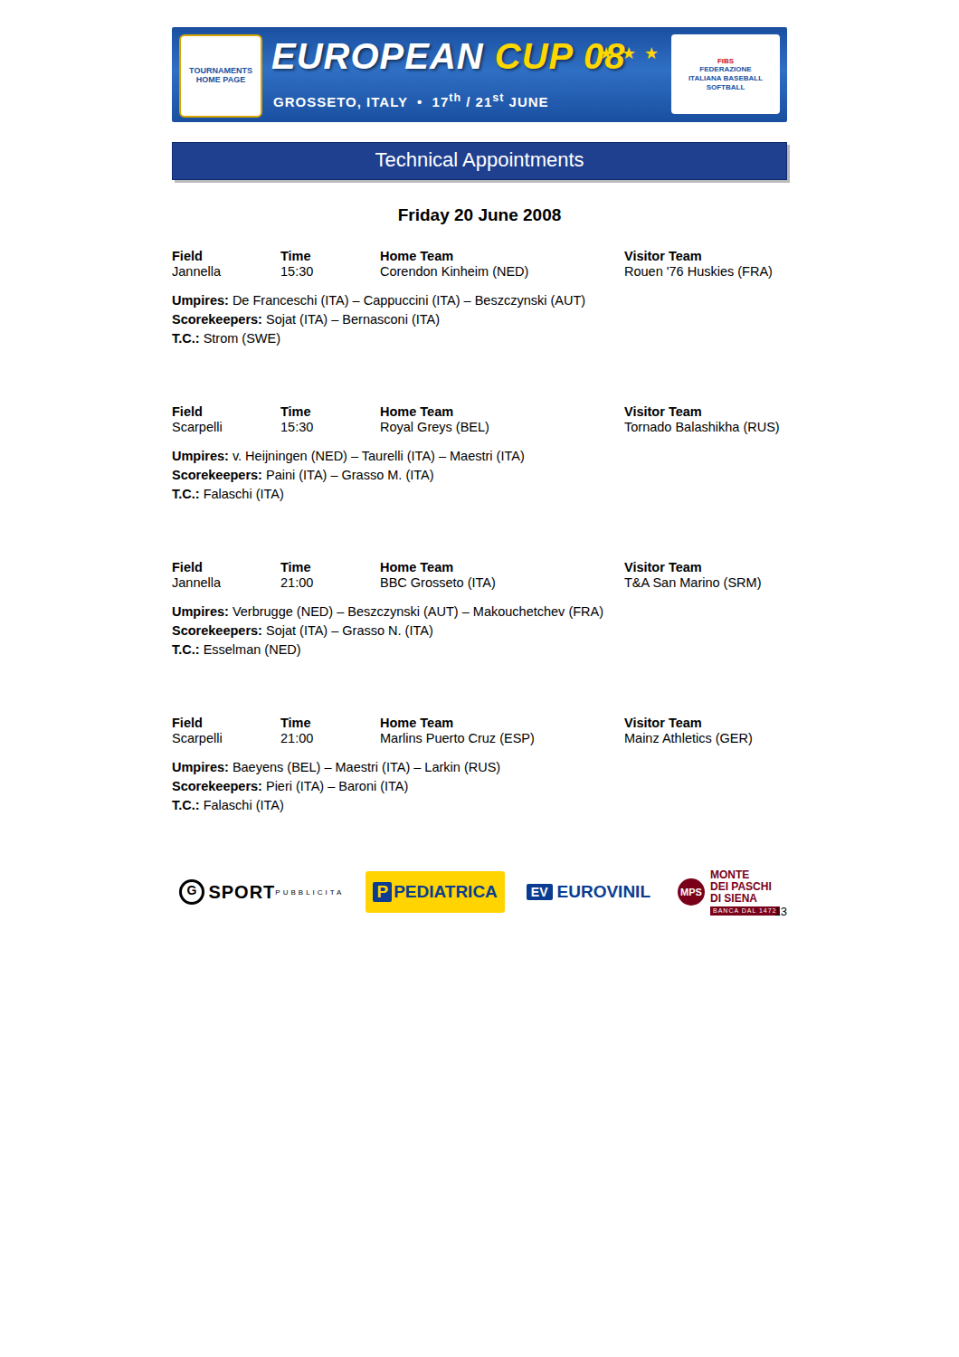TOURNAMENTS
HOME PAGE
EUROPEAN CUP 08
★ ★ ★
GROSSETO, ITALY • 17th / 21st JUNE
FIBS
FEDERAZIONE
ITALIANA BASEBALL
SOFTBALL
Technical Appointments
Friday 20 June 2008
| Field | Time | Home Team | Visitor Team |
| --- | --- | --- | --- |
| Jannella | 15:30 | Corendon Kinheim (NED) | Rouen '76 Huskies (FRA) |
Umpires: De Franceschi (ITA) – Cappuccini (ITA) – Beszczynski (AUT)
Scorekeepers: Sojat (ITA) – Bernasconi (ITA)
T.C.: Strom (SWE)
| Field | Time | Home Team | Visitor Team |
| --- | --- | --- | --- |
| Scarpelli | 15:30 | Royal Greys (BEL) | Tornado Balashikha (RUS) |
Umpires: v. Heijningen (NED) – Taurelli (ITA) – Maestri (ITA)
Scorekeepers: Paini (ITA) – Grasso M. (ITA)
T.C.: Falaschi (ITA)
| Field | Time | Home Team | Visitor Team |
| --- | --- | --- | --- |
| Jannella | 21:00 | BBC Grosseto (ITA) | T&A San Marino (SRM) |
Umpires: Verbrugge (NED) – Beszczynski (AUT) – Makouchetchev (FRA)
Scorekeepers: Sojat (ITA) – Grasso N. (ITA)
T.C.: Esselman (NED)
| Field | Time | Home Team | Visitor Team |
| --- | --- | --- | --- |
| Scarpelli | 21:00 | Marlins Puerto Cruz (ESP) | Mainz Athletics (GER) |
Umpires: Baeyens (BEL) – Maestri (ITA) – Larkin (RUS)
Scorekeepers: Pieri (ITA) – Baroni (ITA)
T.C.: Falaschi (ITA)
GSPORTPUBBLICITA
PPEDIATRICA
EVEUROVINIL
MPS MONTE
DEI PASCHI
DI SIENABANCA DAL 1472
13